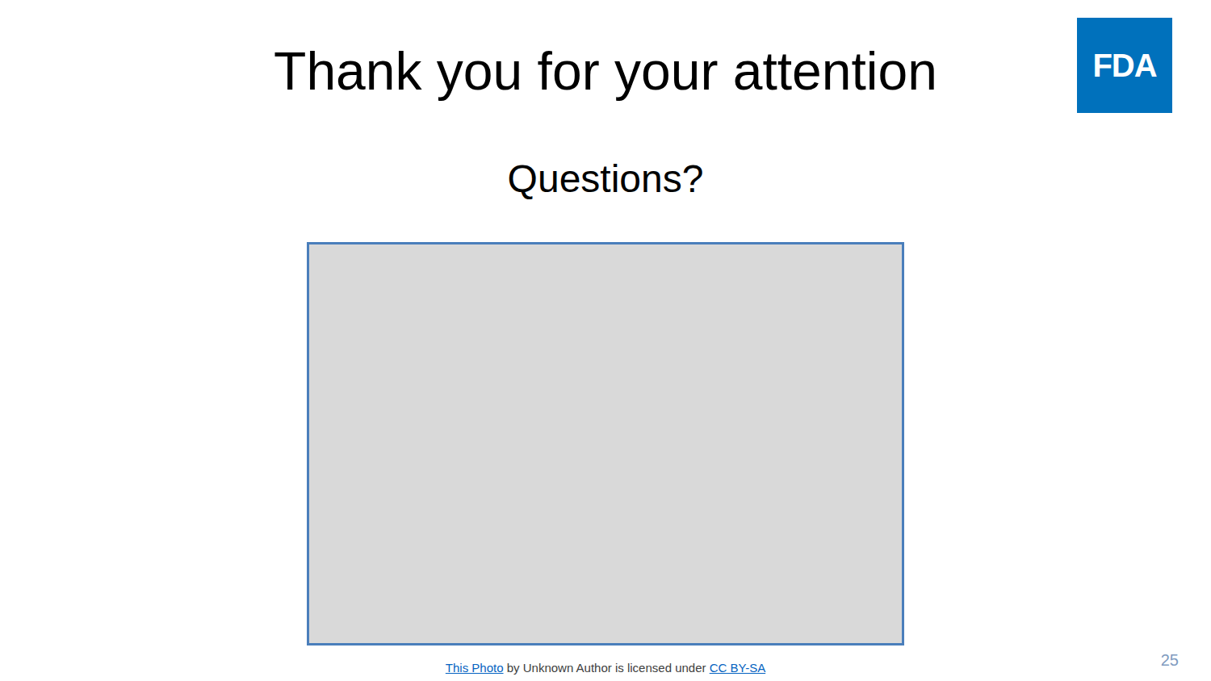FDA
Thank you for your attention
Questions?
This Photo by Unknown Author is licensed under CC BY-SA
25